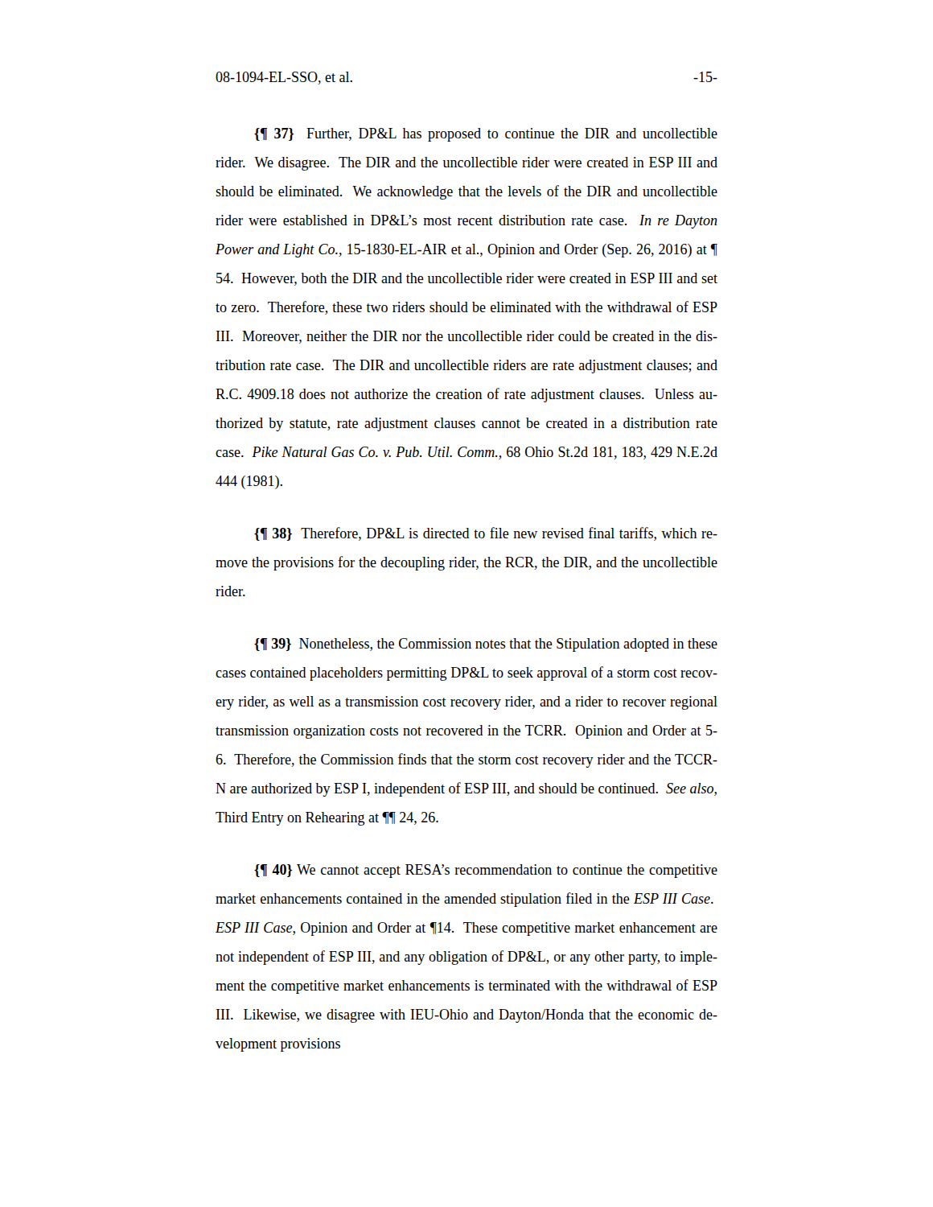08-1094-EL-SSO, et al. -15-
{¶ 37} Further, DP&L has proposed to continue the DIR and uncollectible rider. We disagree. The DIR and the uncollectible rider were created in ESP III and should be eliminated. We acknowledge that the levels of the DIR and uncollectible rider were established in DP&L’s most recent distribution rate case. In re Dayton Power and Light Co., 15-1830-EL-AIR et al., Opinion and Order (Sep. 26, 2016) at ¶ 54. However, both the DIR and the uncollectible rider were created in ESP III and set to zero. Therefore, these two riders should be eliminated with the withdrawal of ESP III. Moreover, neither the DIR nor the uncollectible rider could be created in the distribution rate case. The DIR and uncollectible riders are rate adjustment clauses; and R.C. 4909.18 does not authorize the creation of rate adjustment clauses. Unless authorized by statute, rate adjustment clauses cannot be created in a distribution rate case. Pike Natural Gas Co. v. Pub. Util. Comm., 68 Ohio St.2d 181, 183, 429 N.E.2d 444 (1981).
{¶ 38} Therefore, DP&L is directed to file new revised final tariffs, which remove the provisions for the decoupling rider, the RCR, the DIR, and the uncollectible rider.
{¶ 39} Nonetheless, the Commission notes that the Stipulation adopted in these cases contained placeholders permitting DP&L to seek approval of a storm cost recovery rider, as well as a transmission cost recovery rider, and a rider to recover regional transmission organization costs not recovered in the TCRR. Opinion and Order at 5-6. Therefore, the Commission finds that the storm cost recovery rider and the TCCR-N are authorized by ESP I, independent of ESP III, and should be continued. See also, Third Entry on Rehearing at ¶¶ 24, 26.
{¶ 40} We cannot accept RESA’s recommendation to continue the competitive market enhancements contained in the amended stipulation filed in the ESP III Case. ESP III Case, Opinion and Order at ¶14. These competitive market enhancement are not independent of ESP III, and any obligation of DP&L, or any other party, to implement the competitive market enhancements is terminated with the withdrawal of ESP III. Likewise, we disagree with IEU-Ohio and Dayton/Honda that the economic development provisions